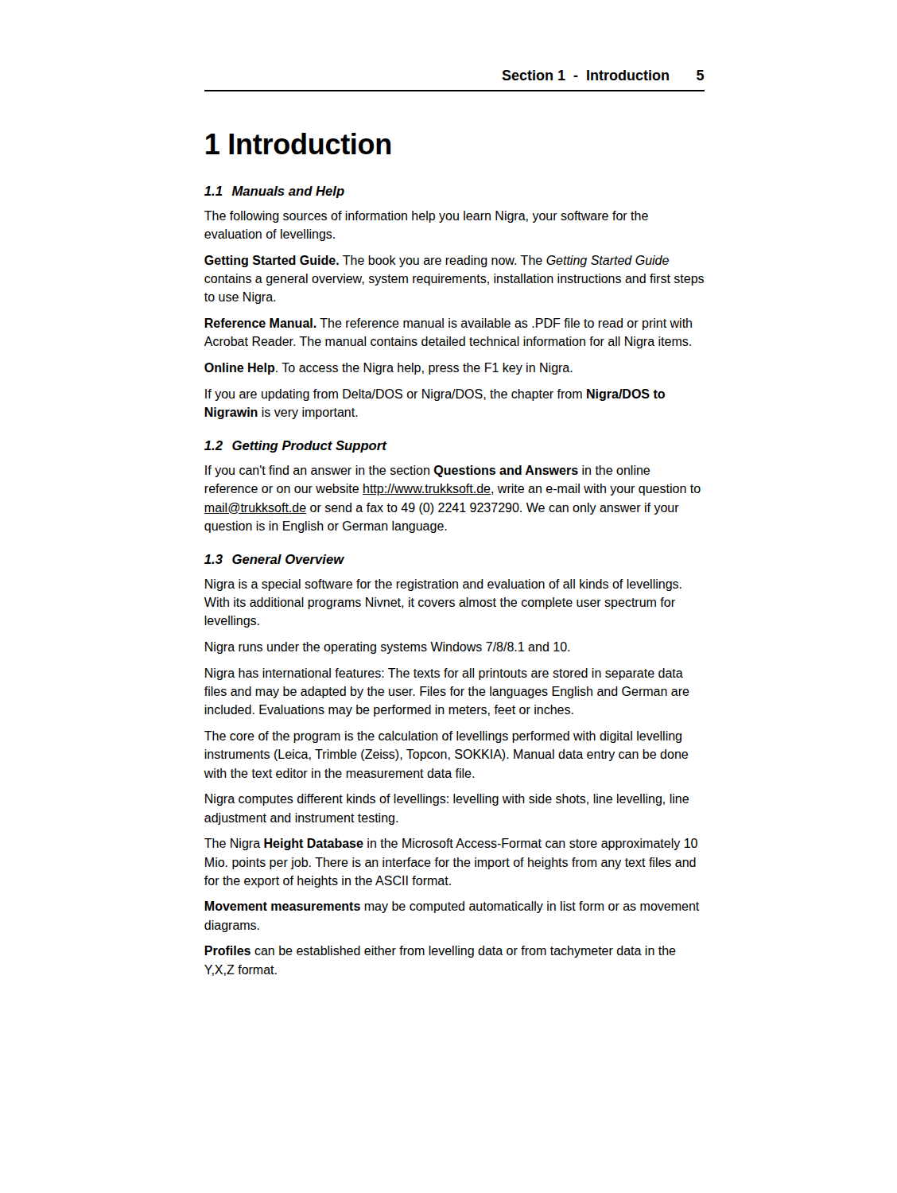Section 1 - Introduction 5
1 Introduction
1.1 Manuals and Help
The following sources of information help you learn Nigra, your software for the evaluation of levellings.
Getting Started Guide. The book you are reading now. The Getting Started Guide contains a general overview, system requirements, installation instructions and first steps to use Nigra.
Reference Manual. The reference manual is available as .PDF file to read or print with Acrobat Reader. The manual contains detailed technical information for all Nigra items.
Online Help. To access the Nigra help, press the F1 key in Nigra.
If you are updating from Delta/DOS or Nigra/DOS, the chapter from Nigra/DOS to Nigrawin is very important.
1.2 Getting Product Support
If you can't find an answer in the section Questions and Answers in the online reference or on our website http://www.trukksoft.de, write an e-mail with your question to mail@trukksoft.de or send a fax to 49 (0) 2241 9237290. We can only answer if your question is in English or German language.
1.3 General Overview
Nigra is a special software for the registration and evaluation of all kinds of levellings. With its additional programs Nivnet, it covers almost the complete user spectrum for levellings.
Nigra runs under the operating systems Windows 7/8/8.1 and 10.
Nigra has international features: The texts for all printouts are stored in separate data files and may be adapted by the user. Files for the languages English and German are included. Evaluations may be performed in meters, feet or inches.
The core of the program is the calculation of levellings performed with digital levelling instruments (Leica, Trimble (Zeiss), Topcon, SOKKIA). Manual data entry can be done with the text editor in the measurement data file.
Nigra computes different kinds of levellings: levelling with side shots, line levelling, line adjustment and instrument testing.
The Nigra Height Database in the Microsoft Access-Format can store approximately 10 Mio. points per job. There is an interface for the import of heights from any text files and for the export of heights in the ASCII format.
Movement measurements may be computed automatically in list form or as movement diagrams.
Profiles can be established either from levelling data or from tachymeter data in the Y,X,Z format.